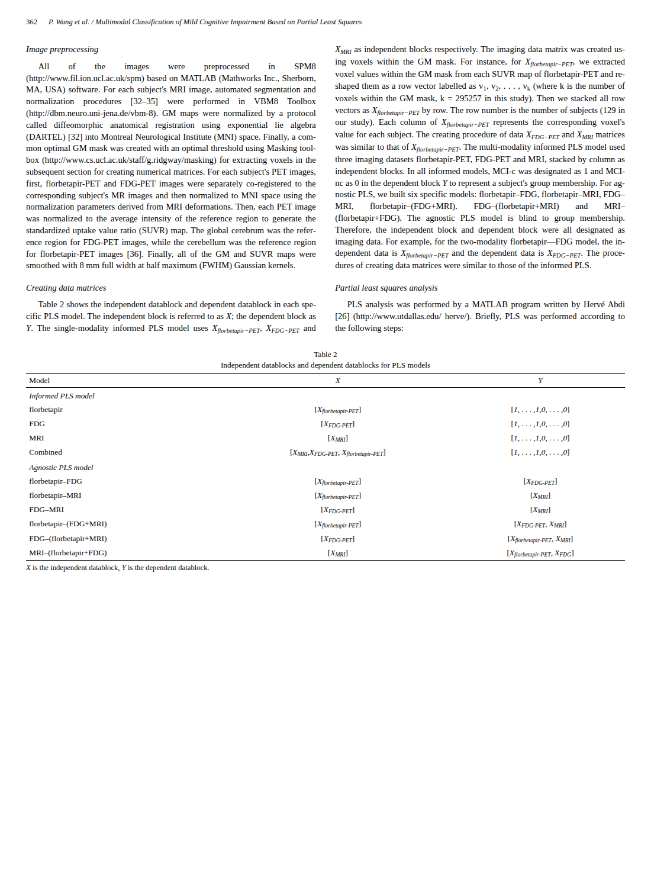362 P. Wang et al. / Multimodal Classification of Mild Cognitive Impairment Based on Partial Least Squares
Image preprocessing
All of the images were preprocessed in SPM8 (http://www.fil.ion.ucl.ac.uk/spm) based on MATLAB (Mathworks Inc., Sherborn, MA, USA) software. For each subject's MRI image, automated segmentation and normalization procedures [32–35] were performed in VBM8 Toolbox (http://dbm.neuro.uni-jena.de/vbm-8). GM maps were normalized by a protocol called diffeomorphic anatomical registration using exponential lie algebra (DARTEL) [32] into Montreal Neurological Institute (MNI) space. Finally, a common optimal GM mask was created with an optimal threshold using Masking toolbox (http://www.cs.ucl.ac.uk/staff/g.ridgway/masking) for extracting voxels in the subsequent section for creating numerical matrices. For each subject's PET images, first, florbetapir-PET and FDG-PET images were separately co-registered to the corresponding subject's MR images and then normalized to MNI space using the normalization parameters derived from MRI deformations. Then, each PET image was normalized to the average intensity of the reference region to generate the standardized uptake value ratio (SUVR) map. The global cerebrum was the reference region for FDG-PET images, while the cerebellum was the reference region for florbetapir-PET images [36]. Finally, all of the GM and SUVR maps were smoothed with 8 mm full width at half maximum (FWHM) Gaussian kernels.
Creating data matrices
Table 2 shows the independent datablock and dependent datablock in each specific PLS model. The independent block is referred to as X; the dependent block as Y. The single-modality informed PLS model uses Xflorbetapir−PET, XFDG−PET and XMRI as independent blocks respectively. The imaging data matrix was created using voxels within the GM mask. For instance, for Xflorbetapir−PET, we extracted voxel values within the GM mask from each SUVR map of florbetapir-PET and reshaped them as a row vector labelled as v1, v2, . . . , vk (where k is the number of voxels within the GM mask, k = 295257 in this study). Then we stacked all row vectors as Xflorbetapir−PET by row. The row number is the number of subjects (129 in our study). Each column of Xflorbetapir−PET represents the corresponding voxel's value for each subject. The creating procedure of data XFDG−PET and XMRI matrices was similar to that of Xflorbetapir−PET. The multi-modality informed PLS model used three imaging datasets florbetapir-PET, FDG-PET and MRI, stacked by column as independent blocks. In all informed models, MCI-c was designated as 1 and MCI-nc as 0 in the dependent block Y to represent a subject's group membership. For agnostic PLS, we built six specific models: florbetapir–FDG, florbetapir–MRI, FDG–MRI, florbetapir–(FDG+MRI). FDG–(florbetapir+MRI) and MRI–(florbetapir+FDG). The agnostic PLS model is blind to group membership. Therefore, the independent block and dependent block were all designated as imaging data. For example, for the two-modality florbetapir—FDG model, the independent data is Xflorbetapir−PET and the dependent data is XFDG−PET. The procedures of creating data matrices were similar to those of the informed PLS.
Partial least squares analysis
PLS analysis was performed by a MATLAB program written by Hervé Abdi [26] (http://www.utdallas.edu/ herve/). Briefly, PLS was performed according to the following steps:
Table 2 Independent datablocks and dependent datablocks for PLS models
| Model | X | Y |
| --- | --- | --- |
| Informed PLS model |
| florbetapir | [ X florbetapir-PET ] | [ 1 , . . . , 1 , 0 , . . . , 0 ] |
| FDG | [ X FDG-PET ] | [ 1 , . . . , 1 , 0 , . . . , 0 ] |
| MRI | [ X MRI ] | [ 1 , . . . , 1 , 0 , . . . , 0 ] |
| Combined | [ X MRI , X FDG-PET , X florbetapir-PET ] | [ 1 , . . . , 1 , 0 , . . . , 0 ] |
| Agnostic PLS model |
| florbetapir–FDG | [ X florbetapir-PET ] | [ X FDG-PET ] |
| florbetapir–MRI | [ X florbetapir-PET ] | [ X MRI ] |
| FDG–MRI | [ X FDG-PET ] | [ X MRI ] |
| florbetapir–(FDG+MRI) | [ X florbetapir-PET ] | [ X FDG-PET , X MRI ] |
| FDG–(florbetapir+MRI) | [ X FDG-PET ] | [ X florbetapir-PET , X MRI ] |
| MRI–(florbetapir+FDG) | [ X MRI ] | [ X florbetapir-PET , X FDG ] |
X is the independent datablock, Y is the dependent datablock.